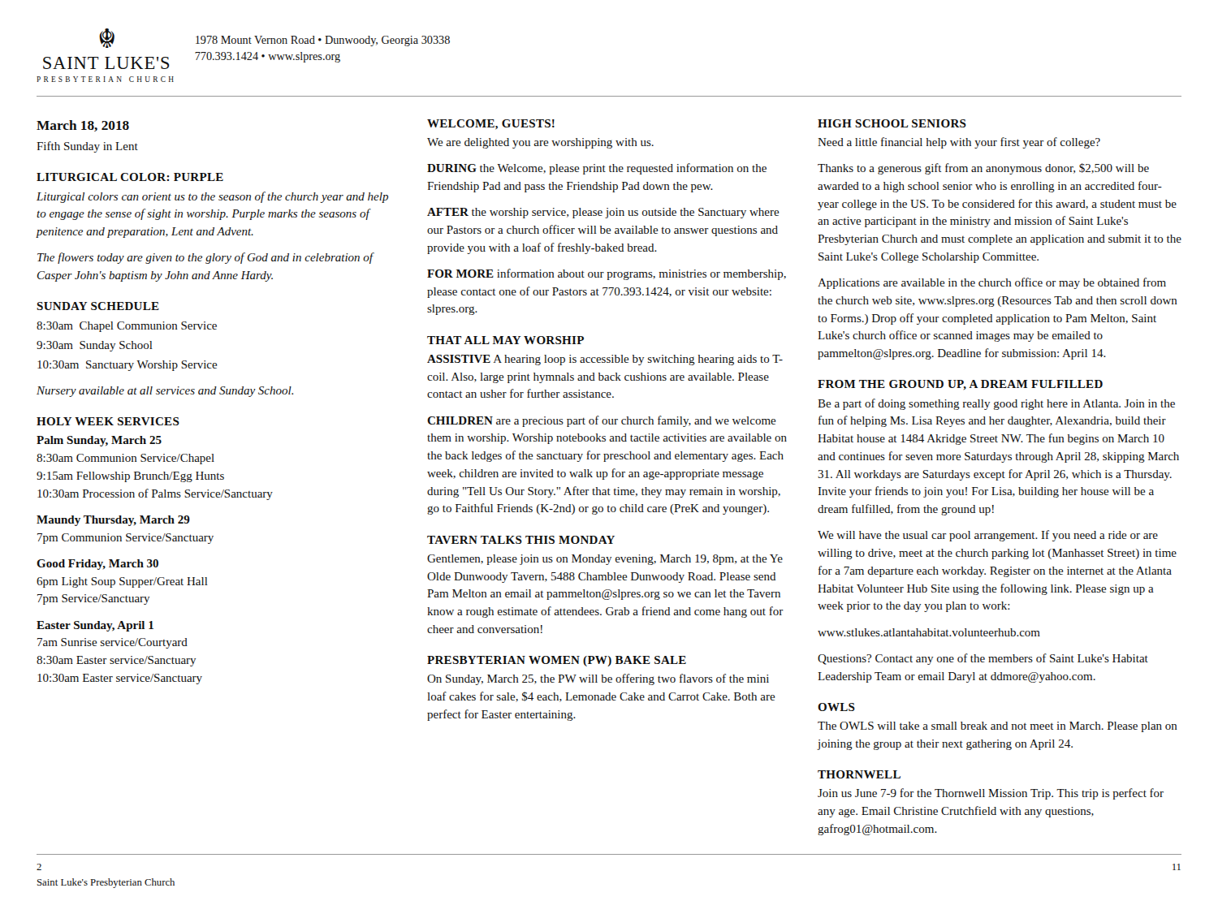☬
SAINT LUKE'S
Presbyterian Church
1978 Mount Vernon Road • Dunwoody, Georgia 30338
770.393.1424 • www.slpres.org
March 18, 2018
Fifth Sunday in Lent
Liturgical Color: Purple
Liturgical colors can orient us to the season of the church year and help to engage the sense of sight in worship. Purple marks the seasons of penitence and preparation, Lent and Advent.
The flowers today are given to the glory of God and in celebration of Casper John's baptism by John and Anne Hardy.
Sunday Schedule
8:30am Chapel Communion Service
9:30am Sunday School
10:30am Sanctuary Worship Service
Nursery available at all services and Sunday School.
Holy Week Services
Palm Sunday, March 25
8:30am Communion Service/Chapel
9:15am Fellowship Brunch/Egg Hunts
10:30am Procession of Palms Service/Sanctuary
Maundy Thursday, March 29
7pm Communion Service/Sanctuary
Good Friday, March 30
6pm Light Soup Supper/Great Hall
7pm Service/Sanctuary
Easter Sunday, April 1
7am Sunrise service/Courtyard
8:30am Easter service/Sanctuary
10:30am Easter service/Sanctuary
Welcome, Guests!
We are delighted you are worshipping with us.
DURING the Welcome, please print the requested information on the Friendship Pad and pass the Friendship Pad down the pew.
AFTER the worship service, please join us outside the Sanctuary where our Pastors or a church officer will be available to answer questions and provide you with a loaf of freshly-baked bread.
FOR MORE information about our programs, ministries or membership, please contact one of our Pastors at 770.393.1424, or visit our website: slpres.org.
That All May Worship
ASSISTIVE A hearing loop is accessible by switching hearing aids to T-coil. Also, large print hymnals and back cushions are available. Please contact an usher for further assistance.
CHILDREN are a precious part of our church family, and we welcome them in worship. Worship notebooks and tactile activities are available on the back ledges of the sanctuary for preschool and elementary ages. Each week, children are invited to walk up for an age-appropriate message during "Tell Us Our Story." After that time, they may remain in worship, go to Faithful Friends (K-2nd) or go to child care (PreK and younger).
Tavern Talks This Monday
Gentlemen, please join us on Monday evening, March 19, 8pm, at the Ye Olde Dunwoody Tavern, 5488 Chamblee Dunwoody Road. Please send Pam Melton an email at pammelton@slpres.org so we can let the Tavern know a rough estimate of attendees. Grab a friend and come hang out for cheer and conversation!
Presbyterian Women (PW) Bake Sale
On Sunday, March 25, the PW will be offering two flavors of the mini loaf cakes for sale, $4 each, Lemonade Cake and Carrot Cake. Both are perfect for Easter entertaining.
High School Seniors
Need a little financial help with your first year of college?
Thanks to a generous gift from an anonymous donor, $2,500 will be awarded to a high school senior who is enrolling in an accredited four-year college in the US. To be considered for this award, a student must be an active participant in the ministry and mission of Saint Luke's Presbyterian Church and must complete an application and submit it to the Saint Luke's College Scholarship Committee.
Applications are available in the church office or may be obtained from the church web site, www.slpres.org (Resources Tab and then scroll down to Forms.) Drop off your completed application to Pam Melton, Saint Luke's church office or scanned images may be emailed to pammelton@slpres.org. Deadline for submission: April 14.
From the Ground Up, a Dream Fulfilled
Be a part of doing something really good right here in Atlanta. Join in the fun of helping Ms. Lisa Reyes and her daughter, Alexandria, build their Habitat house at 1484 Akridge Street NW. The fun begins on March 10 and continues for seven more Saturdays through April 28, skipping March 31. All workdays are Saturdays except for April 26, which is a Thursday. Invite your friends to join you! For Lisa, building her house will be a dream fulfilled, from the ground up!
We will have the usual car pool arrangement. If you need a ride or are willing to drive, meet at the church parking lot (Manhasset Street) in time for a 7am departure each workday. Register on the internet at the Atlanta Habitat Volunteer Hub Site using the following link. Please sign up a week prior to the day you plan to work:
www.stlukes.atlantahabitat.volunteerhub.com
Questions? Contact any one of the members of Saint Luke's Habitat Leadership Team or email Daryl at ddmore@yahoo.com.
OWLS
The OWLS will take a small break and not meet in March. Please plan on joining the group at their next gathering on April 24.
Thornwell
Join us June 7-9 for the Thornwell Mission Trip. This trip is perfect for any age. Email Christine Crutchfield with any questions, gafrog01@hotmail.com.
2
Saint Luke's Presbyterian Church 11